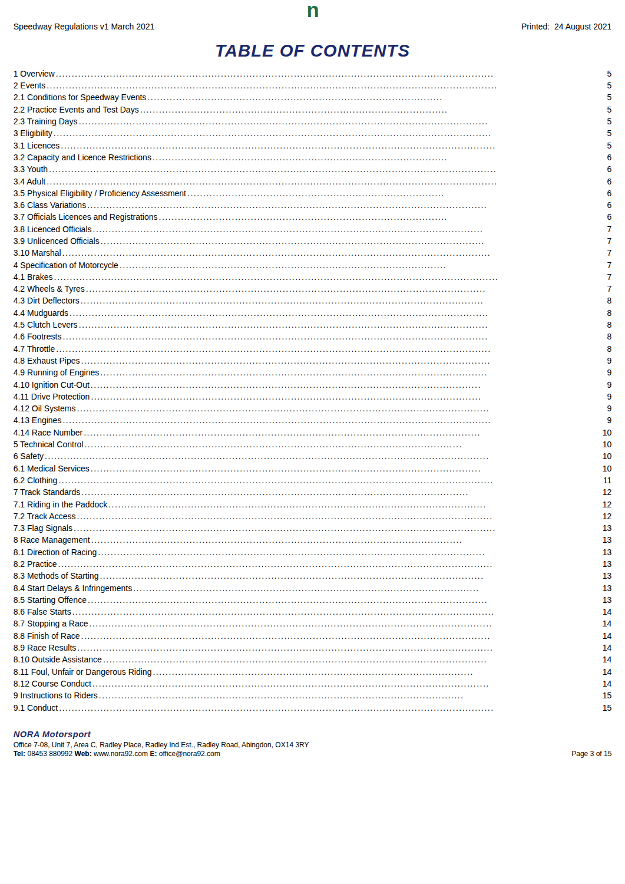n
Speedway Regulations v1 March 2021
Printed: 24 August 2021
Table of Contents
1 Overview.......................................................................................................................................... 5
2 Events.............................................................................................................................................. 5
2.1 Conditions for Speedway Events............................................................................................. 5
2.2 Practice Events and Test Days................................................................................................. 5
2.3 Training Days................................................................................................................................. 5
3 Eligibility.......................................................................................................................................... 5
3.1 Licences......................................................................................................................................... 5
3.2 Capacity and Licence Restrictions............................................................................................. 6
3.3 Youth............................................................................................................................................. 6
3.4 Adult.............................................................................................................................................. 6
3.5 Physical Eligibility / Proficiency Assessment................................................................................. 6
3.6 Class Variations.............................................................................................................................. 6
3.7 Officials Licences and Registrations........................................................................................... 6
3.8 Licenced Officials........................................................................................................................... 7
3.9 Unlicenced Officials......................................................................................................................... 7
3.10 Marshal....................................................................................................................................... 7
4 Specification of Motorcycle....................................................................................................... 7
4.1 Brakes............................................................................................................................................ 7
4.2 Wheels & Tyres.............................................................................................................................. 7
4.3 Dirt Deflectors............................................................................................................................... 8
4.4 Mudguards.................................................................................................................................... 8
4.5 Clutch Levers................................................................................................................................. 8
4.6 Footrests...................................................................................................................................... 8
4.7 Throttle......................................................................................................................................... 8
4.8 Exhaust Pipes................................................................................................................................. 9
4.9 Running of Engines.......................................................................................................................... 9
4.10 Ignition Cut-Out........................................................................................................................... 9
4.11 Drive Protection........................................................................................................................... 9
4.12 Oil Systems.................................................................................................................................. 9
4.13 Engines....................................................................................................................................... 9
4.14 Race Number............................................................................................................................. 10
5 Technical Control....................................................................................................................... 10
6 Safety............................................................................................................................................ 10
6.1 Medical Services........................................................................................................................... 10
6.2 Clothing......................................................................................................................................... 11
7 Track Standards.......................................................................................................................... 12
7.1 Riding in the Paddock....................................................................................................................... 12
7.2 Track Access................................................................................................................................... 12
7.3 Flag Signals..................................................................................................................................... 13
8 Race Management..................................................................................................................... 13
8.1 Direction of Racing.......................................................................................................................... 13
8.2 Practice......................................................................................................................................... 13
8.3 Methods of Starting......................................................................................................................... 13
8.4 Start Delays & Infringements............................................................................................................. 13
8.5 Starting Offence.............................................................................................................................. 13
8.6 False Starts..................................................................................................................................... 14
8.7 Stopping a Race............................................................................................................................... 14
8.8 Finish of Race................................................................................................................................. 14
8.9 Race Results................................................................................................................................... 14
8.10 Outside Assistance......................................................................................................................... 14
8.11 Foul, Unfair or Dangerous Riding..................................................................................................... 14
8.12 Course Conduct............................................................................................................................. 14
9 Instructions to Riders................................................................................................................... 15
9.1 Conduct......................................................................................................................................... 15
NORA Motorsport
Office 7-08, Unit 7, Area C, Radley Place, Radley Ind Est., Radley Road, Abingdon, OX14 3RY
Tel: 08453 880992 Web: www.nora92.com E: office@nora92.com
Page 3 of 15